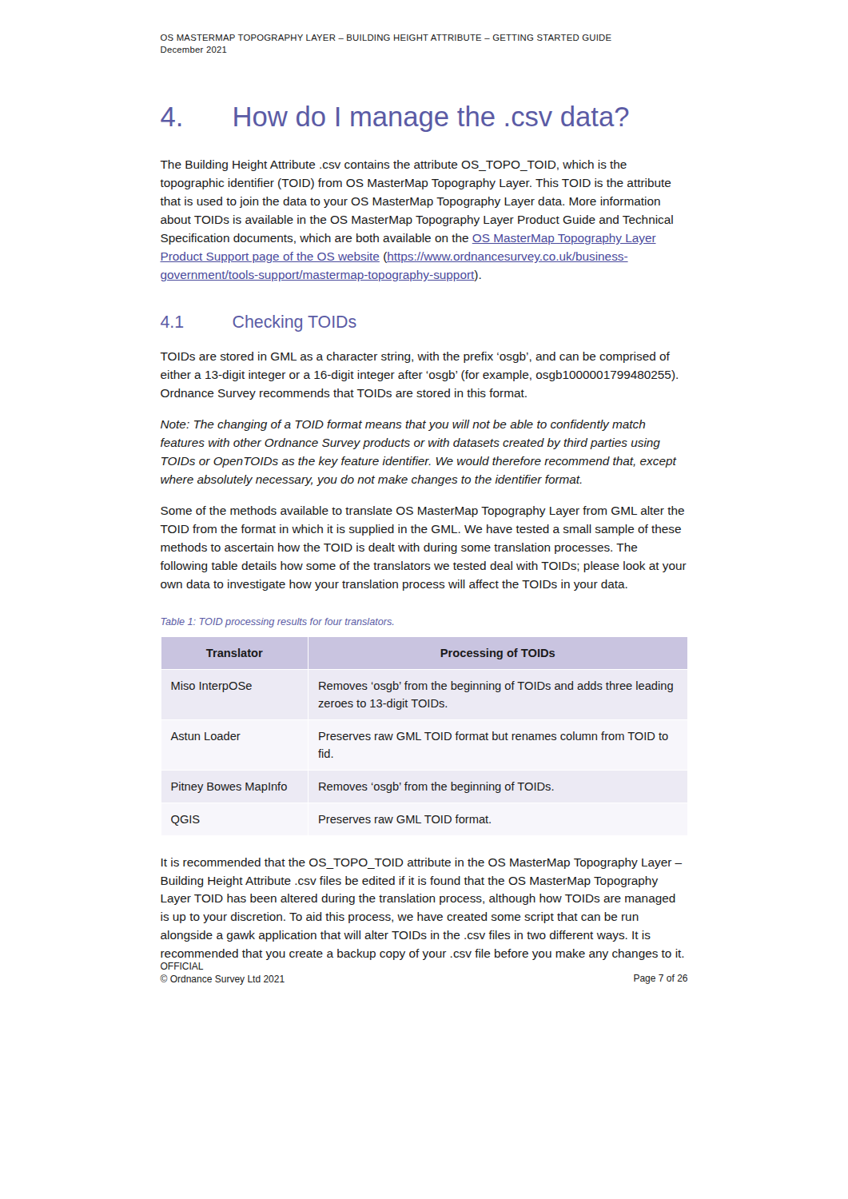OS MASTERMAP TOPOGRAPHY LAYER – BUILDING HEIGHT ATTRIBUTE – GETTING STARTED GUIDE
December 2021
4. How do I manage the .csv data?
The Building Height Attribute .csv contains the attribute OS_TOPO_TOID, which is the topographic identifier (TOID) from OS MasterMap Topography Layer. This TOID is the attribute that is used to join the data to your OS MasterMap Topography Layer data. More information about TOIDs is available in the OS MasterMap Topography Layer Product Guide and Technical Specification documents, which are both available on the OS MasterMap Topography Layer Product Support page of the OS website (https://www.ordnancesurvey.co.uk/business-government/tools-support/mastermap-topography-support).
4.1 Checking TOIDs
TOIDs are stored in GML as a character string, with the prefix ‘osgb’, and can be comprised of either a 13-digit integer or a 16-digit integer after ‘osgb’ (for example, osgb1000001799480255). Ordnance Survey recommends that TOIDs are stored in this format.
Note: The changing of a TOID format means that you will not be able to confidently match features with other Ordnance Survey products or with datasets created by third parties using TOIDs or OpenTOIDs as the key feature identifier. We would therefore recommend that, except where absolutely necessary, you do not make changes to the identifier format.
Some of the methods available to translate OS MasterMap Topography Layer from GML alter the TOID from the format in which it is supplied in the GML. We have tested a small sample of these methods to ascertain how the TOID is dealt with during some translation processes. The following table details how some of the translators we tested deal with TOIDs; please look at your own data to investigate how your translation process will affect the TOIDs in your data.
Table 1: TOID processing results for four translators.
| Translator | Processing of TOIDs |
| --- | --- |
| Miso InterpOSe | Removes ‘osgb’ from the beginning of TOIDs and adds three leading zeroes to 13-digit TOIDs. |
| Astun Loader | Preserves raw GML TOID format but renames column from TOID to fid. |
| Pitney Bowes MapInfo | Removes ‘osgb’ from the beginning of TOIDs. |
| QGIS | Preserves raw GML TOID format. |
It is recommended that the OS_TOPO_TOID attribute in the OS MasterMap Topography Layer – Building Height Attribute .csv files be edited if it is found that the OS MasterMap Topography Layer TOID has been altered during the translation process, although how TOIDs are managed is up to your discretion. To aid this process, we have created some script that can be run alongside a gawk application that will alter TOIDs in the .csv files in two different ways. It is recommended that you create a backup copy of your .csv file before you make any changes to it.
OFFICIAL
© Ordnance Survey Ltd 2021
Page 7 of 26